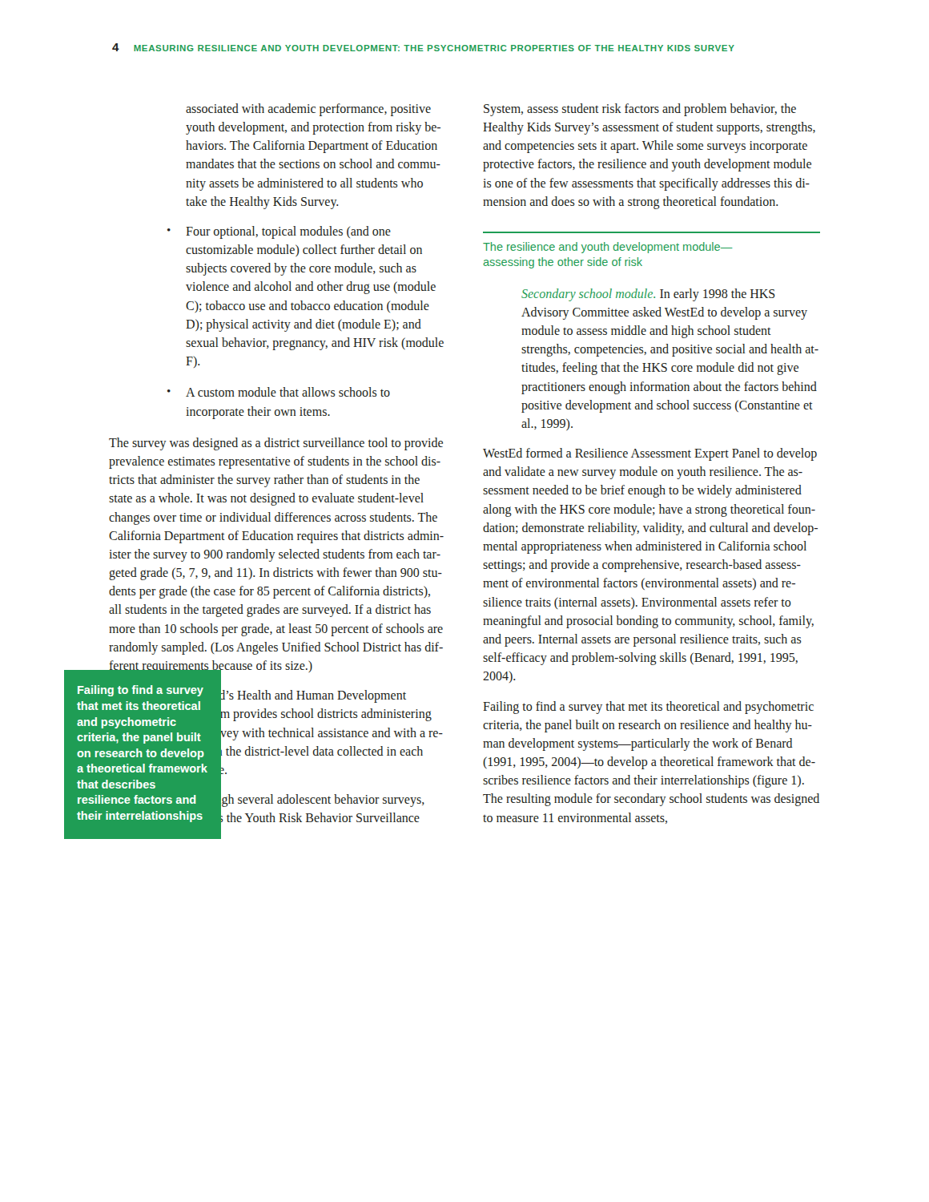4 Measuring Resilience and Youth Development: The Psychometric Properties of the Healthy Kids Survey
associated with academic performance, positive youth development, and protection from risky behaviors. The California Department of Education mandates that the sections on school and community assets be administered to all students who take the Healthy Kids Survey.
Four optional, topical modules (and one customizable module) collect further detail on subjects covered by the core module, such as violence and alcohol and other drug use (module C); tobacco use and tobacco education (module D); physical activity and diet (module E); and sexual behavior, pregnancy, and HIV risk (module F).
A custom module that allows schools to incorporate their own items.
The survey was designed as a district surveillance tool to provide prevalence estimates representative of students in the school districts that administer the survey rather than of students in the state as a whole. It was not designed to evaluate student-level changes over time or individual differences across students. The California Department of Education requires that districts administer the survey to 900 randomly selected students from each targeted grade (5, 7, 9, and 11). In districts with fewer than 900 students per grade (the case for 85 percent of California districts), all students in the targeted grades are surveyed. If a district has more than 10 schools per grade, at least 50 percent of schools are randomly sampled. (Los Angeles Unified School District has different requirements because of its size.)
WestEd’s Health and Human Development Program provides school districts administering the survey with technical assistance and with a report on the district-level data collected in each module.
Although several adolescent behavior surveys, such as the Youth Risk Behavior Surveillance
Failing to find a survey that met its theoretical and psychometric criteria, the panel built on research to develop a theoretical framework that describes resilience factors and their interrelationships
System, assess student risk factors and problem behavior, the Healthy Kids Survey’s assessment of student supports, strengths, and competencies sets it apart. While some surveys incorporate protective factors, the resilience and youth development module is one of the few assessments that specifically addresses this dimension and does so with a strong theoretical foundation.
The resilience and youth development module—
assessing the other side of risk
Secondary school module. In early 1998 the HKS Advisory Committee asked WestEd to develop a survey module to assess middle and high school student strengths, competencies, and positive social and health attitudes, feeling that the HKS core module did not give practitioners enough information about the factors behind positive development and school success (Constantine et al., 1999).
WestEd formed a Resilience Assessment Expert Panel to develop and validate a new survey module on youth resilience. The assessment needed to be brief enough to be widely administered along with the HKS core module; have a strong theoretical foundation; demonstrate reliability, validity, and cultural and developmental appropriateness when administered in California school settings; and provide a comprehensive, research-based assessment of environmental factors (environmental assets) and resilience traits (internal assets). Environmental assets refer to meaningful and prosocial bonding to community, school, family, and peers. Internal assets are personal resilience traits, such as self-efficacy and problem-solving skills (Benard, 1991, 1995, 2004).
Failing to find a survey that met its theoretical and psychometric criteria, the panel built on research on resilience and healthy human development systems—particularly the work of Benard (1991, 1995, 2004)—to develop a theoretical framework that describes resilience factors and their interrelationships (figure 1). The resulting module for secondary school students was designed to measure 11 environmental assets,